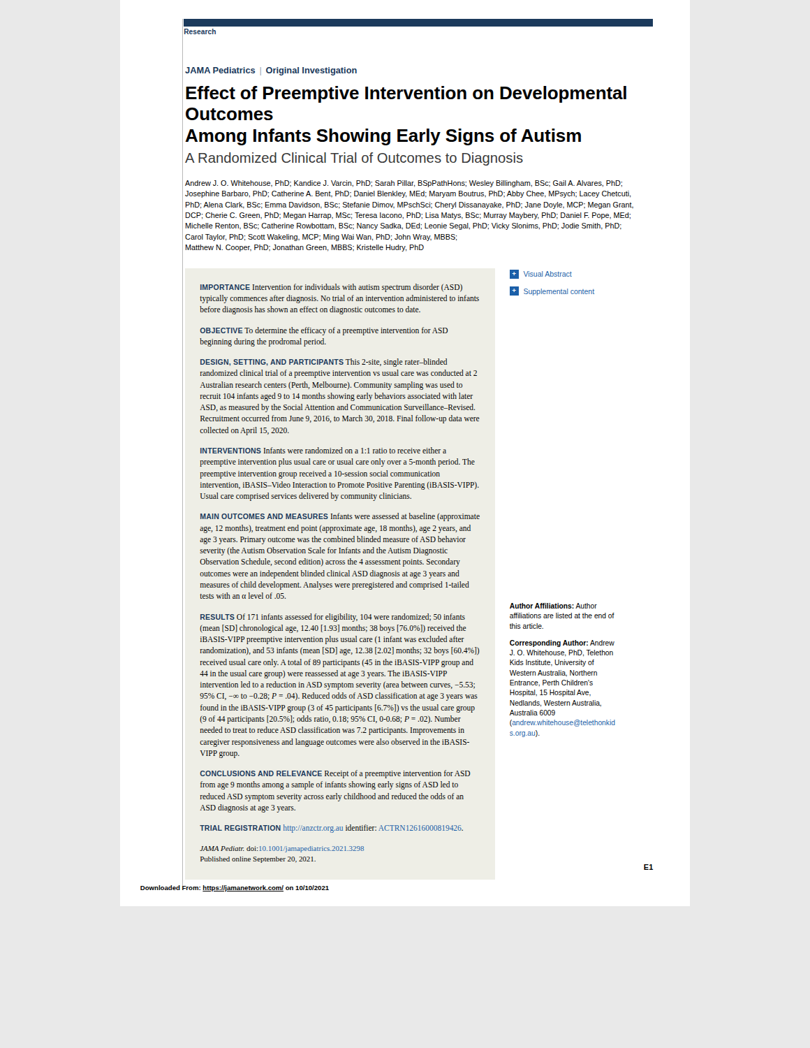Research
JAMA Pediatrics|Original Investigation
Effect of Preemptive Intervention on Developmental Outcomes
Among Infants Showing Early Signs of Autism
A Randomized Clinical Trial of Outcomes to Diagnosis
Andrew J. O. Whitehouse, PhD; Kandice J. Varcin, PhD; Sarah Pillar, BSpPathHons; Wesley Billingham, BSc; Gail A. Alvares, PhD; Josephine Barbaro, PhD; Catherine A. Bent, PhD; Daniel Blenkley, MEd; Maryam Boutrus, PhD; Abby Chee, MPsych; Lacey Chetcuti, PhD; Alena Clark, BSc; Emma Davidson, BSc; Stefanie Dimov, MPschSci; Cheryl Dissanayake, PhD; Jane Doyle, MCP; Megan Grant, DCP; Cherie C. Green, PhD; Megan Harrap, MSc; Teresa Iacono, PhD; Lisa Matys, BSc; Murray Maybery, PhD; Daniel F. Pope, MEd; Michelle Renton, BSc; Catherine Rowbottam, BSc; Nancy Sadka, DEd; Leonie Segal, PhD; Vicky Slonims, PhD; Jodie Smith, PhD; Carol Taylor, PhD; Scott Wakeling, MCP; Ming Wai Wan, PhD; John Wray, MBBS;
Matthew N. Cooper, PhD; Jonathan Green, MBBS; Kristelle Hudry, PhD
IMPORTANCE Intervention for individuals with autism spectrum disorder (ASD) typically commences after diagnosis. No trial of an intervention administered to infants before diagnosis has shown an effect on diagnostic outcomes to date.
OBJECTIVE To determine the efficacy of a preemptive intervention for ASD beginning during the prodromal period.
DESIGN, SETTING, AND PARTICIPANTS This 2-site, single rater–blinded randomized clinical trial of a preemptive intervention vs usual care was conducted at 2 Australian research centers (Perth, Melbourne). Community sampling was used to recruit 104 infants aged 9 to 14 months showing early behaviors associated with later ASD, as measured by the Social Attention and Communication Surveillance–Revised. Recruitment occurred from June 9, 2016, to March 30, 2018. Final follow-up data were collected on April 15, 2020.
INTERVENTIONS Infants were randomized on a 1:1 ratio to receive either a preemptive intervention plus usual care or usual care only over a 5-month period. The preemptive intervention group received a 10-session social communication intervention, iBASIS–Video Interaction to Promote Positive Parenting (iBASIS-VIPP). Usual care comprised services delivered by community clinicians.
MAIN OUTCOMES AND MEASURES Infants were assessed at baseline (approximate age, 12 months), treatment end point (approximate age, 18 months), age 2 years, and age 3 years. Primary outcome was the combined blinded measure of ASD behavior severity (the Autism Observation Scale for Infants and the Autism Diagnostic Observation Schedule, second edition) across the 4 assessment points. Secondary outcomes were an independent blinded clinical ASD diagnosis at age 3 years and measures of child development. Analyses were preregistered and comprised 1-tailed tests with an α level of .05.
RESULTS Of 171 infants assessed for eligibility, 104 were randomized; 50 infants (mean [SD] chronological age, 12.40 [1.93] months; 38 boys [76.0%]) received the iBASIS-VIPP preemptive intervention plus usual care (1 infant was excluded after randomization), and 53 infants (mean [SD] age, 12.38 [2.02] months; 32 boys [60.4%]) received usual care only. A total of 89 participants (45 in the iBASIS-VIPP group and 44 in the usual care group) were reassessed at age 3 years. The iBASIS-VIPP intervention led to a reduction in ASD symptom severity (area between curves, −5.53; 95% CI, −∞ to −0.28; P = .04). Reduced odds of ASD classification at age 3 years was found in the iBASIS-VIPP group (3 of 45 participants [6.7%]) vs the usual care group (9 of 44 participants [20.5%]; odds ratio, 0.18; 95% CI, 0-0.68; P = .02). Number needed to treat to reduce ASD classification was 7.2 participants. Improvements in caregiver responsiveness and language outcomes were also observed in the iBASIS-VIPP group.
CONCLUSIONS AND RELEVANCE Receipt of a preemptive intervention for ASD from age 9 months among a sample of infants showing early signs of ASD led to reduced ASD symptom severity across early childhood and reduced the odds of an ASD diagnosis at age 3 years.
TRIAL REGISTRATION http://anzctr.org.au identifier: ACTRN12616000819426.
JAMA Pediatr. doi:10.1001/jamapediatrics.2021.3298
Published online September 20, 2021.
+Visual Abstract
+Supplemental content
Author Affiliations: Author affiliations are listed at the end of this article.
Corresponding Author: Andrew J. O. Whitehouse, PhD, Telethon Kids Institute, University of Western Australia, Northern Entrance, Perth Children's Hospital, 15 Hospital Ave, Nedlands, Western Australia, Australia 6009 (andrew.whitehouse@telethonkids.org.au).
E1
Downloaded From: https://jamanetwork.com/ on 10/10/2021